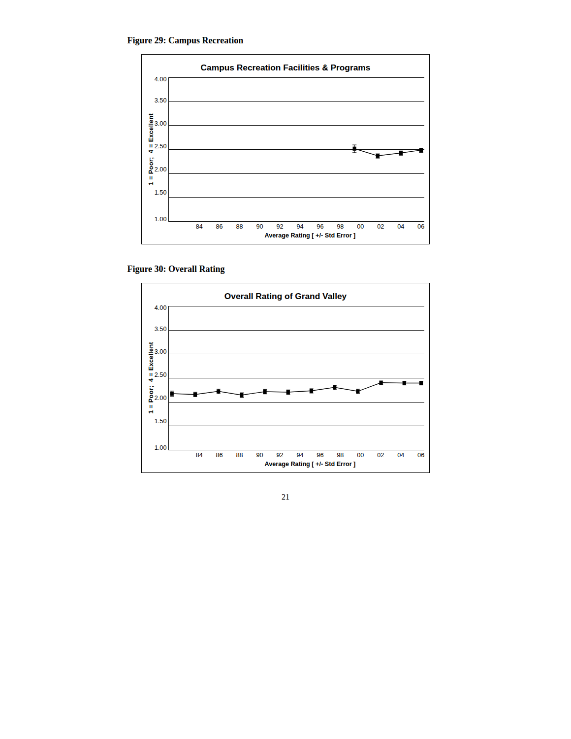Figure 29: Campus Recreation
Campus Recreation Facilities & Programs
1 = Poor; 4 = Excellent
4.00 3.50 3.00 2.50 2.00 1.50 1.00
848688909294969800020406
Average Rating [ +/- Std Error ]
Figure 30: Overall Rating
Overall Rating of Grand Valley
1 = Poor; 4 = Excellent
4.00 3.50 3.00 2.50 2.00 1.50 1.00
848688909294969800020406
Average Rating [ +/- Std Error ]
21